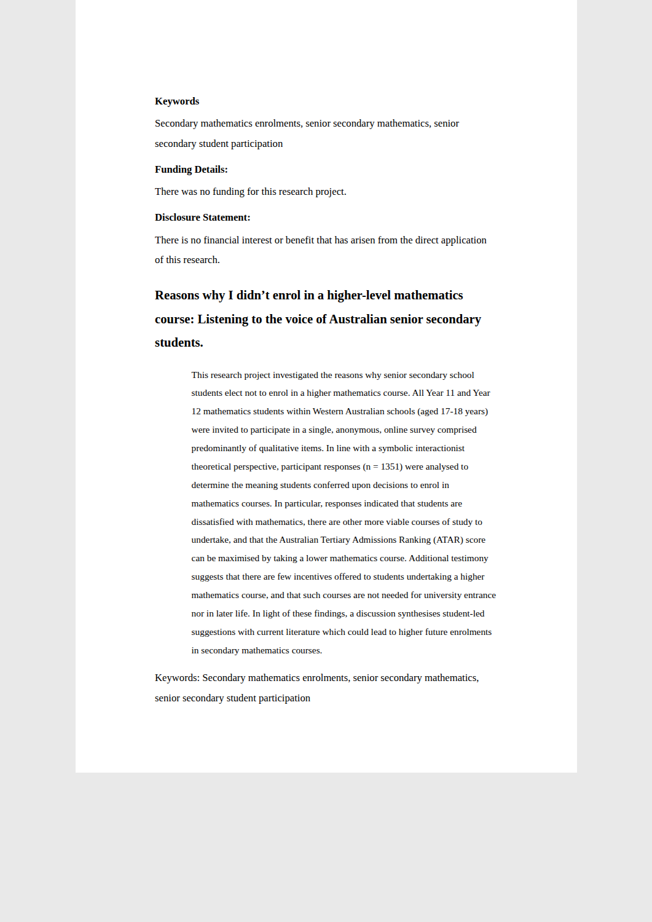Keywords
Secondary mathematics enrolments, senior secondary mathematics, senior secondary student participation
Funding Details:
There was no funding for this research project.
Disclosure Statement:
There is no financial interest or benefit that has arisen from the direct application of this research.
Reasons why I didn’t enrol in a higher-level mathematics course: Listening to the voice of Australian senior secondary students.
This research project investigated the reasons why senior secondary school students elect not to enrol in a higher mathematics course. All Year 11 and Year 12 mathematics students within Western Australian schools (aged 17-18 years) were invited to participate in a single, anonymous, online survey comprised predominantly of qualitative items. In line with a symbolic interactionist theoretical perspective, participant responses (n = 1351) were analysed to determine the meaning students conferred upon decisions to enrol in mathematics courses. In particular, responses indicated that students are dissatisfied with mathematics, there are other more viable courses of study to undertake, and that the Australian Tertiary Admissions Ranking (ATAR) score can be maximised by taking a lower mathematics course. Additional testimony suggests that there are few incentives offered to students undertaking a higher mathematics course, and that such courses are not needed for university entrance nor in later life. In light of these findings, a discussion synthesises student-led suggestions with current literature which could lead to higher future enrolments in secondary mathematics courses.
Keywords: Secondary mathematics enrolments, senior secondary mathematics, senior secondary student participation